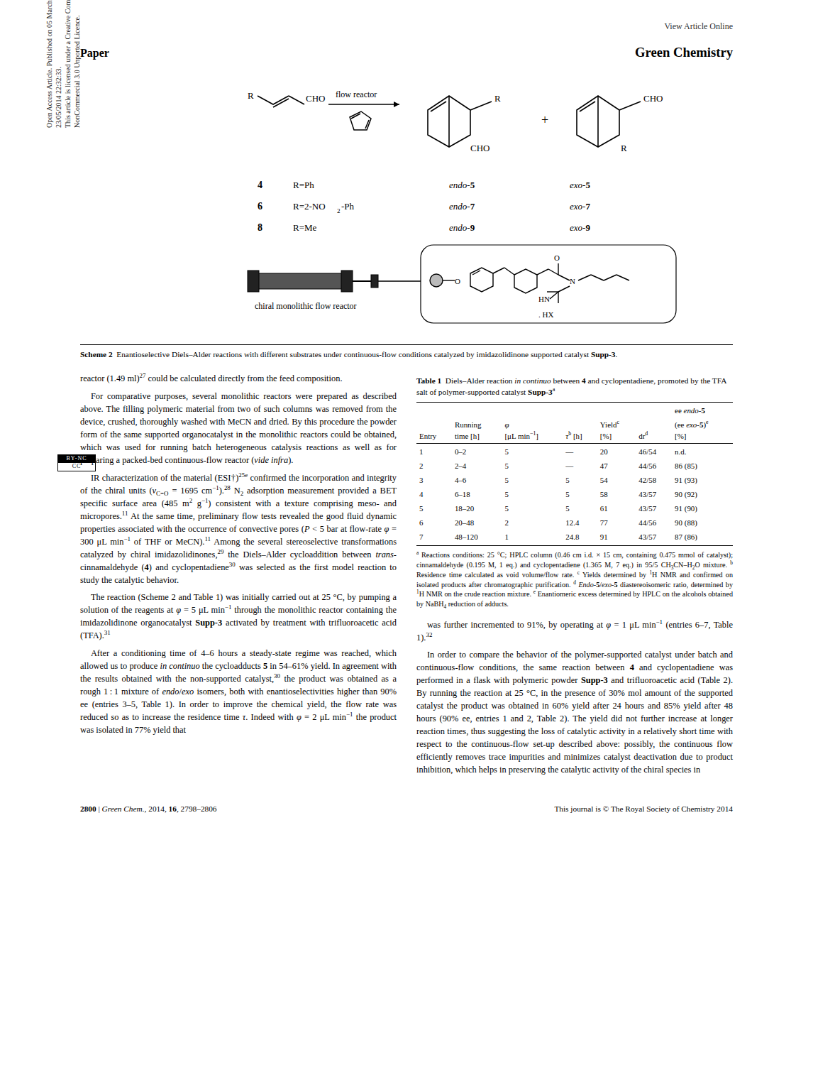View Article Online
Paper
Green Chemistry
Open Access Article. Published on 05 March 2014. Downloaded on 23/05/2014 22:32:33.
This article is licensed under a Creative Commons Attribution-NonCommercial 3.0 Unported Licence.
BY-NC
CC
R CHO flow reactor R CHO + CHO R 4 6 8 R=Ph R=2-NO 2 -Ph R=Me endo-5 endo-7 endo-9 exo-5 exo-7 exo-9 chiral monolithic flow reactor O O N HN . HX
Scheme 2 Enantioselective Diels–Alder reactions with different substrates under continuous-flow conditions catalyzed by imidazolidinone supported catalyst Supp-3.
reactor (1.49 ml)27 could be calculated directly from the feed composition.
For comparative purposes, several monolithic reactors were prepared as described above. The filling polymeric material from two of such columns was removed from the device, crushed, thoroughly washed with MeCN and dried. By this procedure the powder form of the same supported organocatalyst in the monolithic reactors could be obtained, which was used for running batch heterogeneous catalysis reactions as well as for preparing a packed-bed continuous-flow reactor (vide infra).
IR characterization of the material (ESI†)25e confirmed the incorporation and integrity of the chiral units (νC=O = 1695 cm−1).28 N2 adsorption measurement provided a BET specific surface area (485 m2 g−1) consistent with a texture comprising meso- and micropores.11 At the same time, preliminary flow tests revealed the good fluid dynamic properties associated with the occurrence of convective pores (P < 5 bar at flow-rate φ = 300 μL min−1 of THF or MeCN).11 Among the several stereoselective transformations catalyzed by chiral imidazolidinones,29 the Diels–Alder cycloaddition between trans-cinnamaldehyde (4) and cyclopentadiene30 was selected as the first model reaction to study the catalytic behavior.
The reaction (Scheme 2 and Table 1) was initially carried out at 25 °C, by pumping a solution of the reagents at φ = 5 μL min−1 through the monolithic reactor containing the imidazolidinone organocatalyst Supp-3 activated by treatment with trifluoroacetic acid (TFA).31
After a conditioning time of 4–6 hours a steady-state regime was reached, which allowed us to produce in continuo the cycloadducts 5 in 54–61% yield. In agreement with the results obtained with the non-supported catalyst,30 the product was obtained as a rough 1 : 1 mixture of endo/exo isomers, both with enantioselectivities higher than 90% ee (entries 3–5, Table 1). In order to improve the chemical yield, the flow rate was reduced so as to increase the residence time τ. Indeed with φ = 2 μL min−1 the product was isolated in 77% yield that
Table 1 Diels–Alder reaction in continuo between 4 and cyclopentadiene, promoted by the TFA salt of polymer-supported catalyst Supp-3 a
| | | | | | | ee endo - 5 |
| --- | --- | --- | --- | --- | --- | --- |
| Entry | Running time [h] | φ [μL min −1 ] | τ b [h] | Yield c [%] | dr d | (ee exo - 5 ) e [%] |
| 1 | 0–2 | 5 | — | 20 | 46/54 | n.d. |
| 2 | 2–4 | 5 | — | 47 | 44/56 | 86 (85) |
| 3 | 4–6 | 5 | 5 | 54 | 42/58 | 91 (93) |
| 4 | 6–18 | 5 | 5 | 58 | 43/57 | 90 (92) |
| 5 | 18–20 | 5 | 5 | 61 | 43/57 | 91 (90) |
| 6 | 20–48 | 2 | 12.4 | 77 | 44/56 | 90 (88) |
| 7 | 48–120 | 1 | 24.8 | 91 | 43/57 | 87 (86) |
a Reactions conditions: 25 °C; HPLC column (0.46 cm i.d. × 15 cm, containing 0.475 mmol of catalyst); cinnamaldehyde (0.195 M, 1 eq.) and cyclopentadiene (1.365 M, 7 eq.) in 95/5 CH3CN–H2O mixture. b Residence time calculated as void volume/flow rate. c Yields determined by 1H NMR and confirmed on isolated products after chromatographic purification. d Endo-5/exo-5 diastereoisomeric ratio, determined by 1H NMR on the crude reaction mixture. e Enantiomeric excess determined by HPLC on the alcohols obtained by NaBH4 reduction of adducts.
was further incremented to 91%, by operating at φ = 1 μL min−1 (entries 6–7, Table 1).32
In order to compare the behavior of the polymer-supported catalyst under batch and continuous-flow conditions, the same reaction between 4 and cyclopentadiene was performed in a flask with polymeric powder Supp-3 and trifluoroacetic acid (Table 2). By running the reaction at 25 °C, in the presence of 30% mol amount of the supported catalyst the product was obtained in 60% yield after 24 hours and 85% yield after 48 hours (90% ee, entries 1 and 2, Table 2). The yield did not further increase at longer reaction times, thus suggesting the loss of catalytic activity in a relatively short time with respect to the continuous-flow set-up described above: possibly, the continuous flow efficiently removes trace impurities and minimizes catalyst deactivation due to product inhibition, which helps in preserving the catalytic activity of the chiral species in
2800 | Green Chem., 2014, 16, 2798–2806
This journal is © The Royal Society of Chemistry 2014